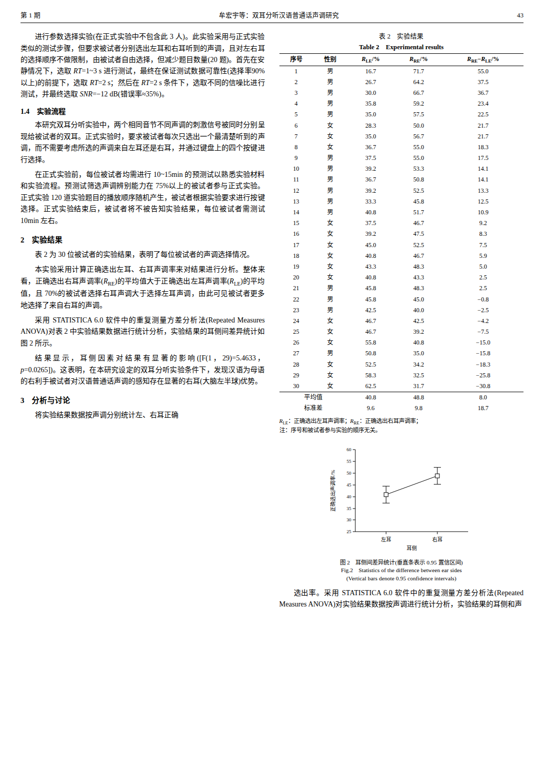第 1 期 牟宏宇等：双耳分听汉语普通话声调研究 43
进行参数选择实验(在正式实验中不包含此 3 人)。此实验采用与正式实验类似的测试步骤，但要求被试者分别选出左耳和右耳听到的声调，且对左右耳的选择顺序不做限制，由被试者自由选择，但减少题目数量(20 题)。首先在安静情况下，选取 RT=1~3 s 进行测试，最终在保证测试数据可靠性(选择率90%以上)的前提下，选取 RT=2 s；然后在 RT=2 s 条件下，选取不同的信噪比进行测试，并最终选取 SNR=−12 dB(错误率≈35%)。
1.4　实验流程
本研究双耳分听实验中，两个相同音节不同声调的刺激信号被同时分别呈现给被试者的双耳。正式实验时，要求被试者每次只选出一个最清楚听到的声调，而不需要考虑所选的声调来自左耳还是右耳，并通过键盘上的四个按键进行选择。
在正式实验前，每位被试者均需进行 10~15min 的预测试以熟悉实验材料和实验流程。预测试筛选声调辨别能力在 75%以上的被试者参与正式实验。正式实验 120 道实验题目的播放顺序随机产生，被试者根据实验要求进行按键选择。正式实验结束后，被试者将不被告知实验结果，每位被试者需测试 10min 左右。
2　实验结果
表 2 为 30 位被试者的实验结果，表明了每位被试者的声调选择情况。
本实验采用计算正确选出左耳、右耳声调率来对结果进行分析。整体来看，正确选出右耳声调率(RRE)的平均值大于正确选出左耳声调率(RLE)的平均值，且 70%的被试者选择右耳声调大于选择左耳声调，由此可见被试者更多地选择了来自右耳的声调。
采用 STATISTICA 6.0 软件中的重复测量方差分析法(Repeated Measures ANOVA)对表 2 中实验结果数据进行统计分析，实验结果的耳侧间差异统计如图 2 所示。
结果显示，耳侧因素对结果有显著的影响([F(1，29)=5.4633，p=0.0265])。这表明，在本研究设定的双耳分听实验条件下，发现汉语为母语的右利手被试者对汉语普通话声调的感知存在显著的右耳(大脑左半球)优势。
3　分析与讨论
将实验结果数据按声调分别统计左、右耳正确
表 2　实验结果
Table 2　Experimental results
| 序号 | 性别 | R LE /% | R RE /% | R RE − R LE /% |
| --- | --- | --- | --- | --- |
| 1 | 男 | 16.7 | 71.7 | 55.0 |
| 2 | 男 | 26.7 | 64.2 | 37.5 |
| 3 | 男 | 30.0 | 66.7 | 36.7 |
| 4 | 男 | 35.8 | 59.2 | 23.4 |
| 5 | 男 | 35.0 | 57.5 | 22.5 |
| 6 | 女 | 28.3 | 50.0 | 21.7 |
| 7 | 女 | 35.0 | 56.7 | 21.7 |
| 8 | 女 | 36.7 | 55.0 | 18.3 |
| 9 | 男 | 37.5 | 55.0 | 17.5 |
| 10 | 男 | 39.2 | 53.3 | 14.1 |
| 11 | 男 | 36.7 | 50.8 | 14.1 |
| 12 | 男 | 39.2 | 52.5 | 13.3 |
| 13 | 男 | 33.3 | 45.8 | 12.5 |
| 14 | 男 | 40.8 | 51.7 | 10.9 |
| 15 | 女 | 37.5 | 46.7 | 9.2 |
| 16 | 女 | 39.2 | 47.5 | 8.3 |
| 17 | 女 | 45.0 | 52.5 | 7.5 |
| 18 | 女 | 40.8 | 46.7 | 5.9 |
| 19 | 女 | 43.3 | 48.3 | 5.0 |
| 20 | 女 | 40.8 | 43.3 | 2.5 |
| 21 | 男 | 45.8 | 48.3 | 2.5 |
| 22 | 男 | 45.8 | 45.0 | −0.8 |
| 23 | 男 | 42.5 | 40.0 | −2.5 |
| 24 | 女 | 46.7 | 42.5 | −4.2 |
| 25 | 女 | 46.7 | 39.2 | −7.5 |
| 26 | 女 | 55.8 | 40.8 | −15.0 |
| 27 | 男 | 50.8 | 35.0 | −15.8 |
| 28 | 女 | 52.5 | 34.2 | −18.3 |
| 29 | 女 | 58.3 | 32.5 | −25.8 |
| 30 | 女 | 62.5 | 31.7 | −30.8 |
| 平均值 | 40.8 | 48.8 | 8.0 |
| 标准差 | 9.6 | 9.8 | 18.7 |
RLE：正确选出左耳声调率；RRE：正确选出右耳声调率；
注：序号和被试者参与实验的顺序无关。
60 55 50 45 40 35 30 25 左耳 右耳 耳侧 正确选出声调率/%
图 2　耳侧间差异统计(垂直条表示 0.95 置信区间)
Fig.2　Statistics of the difference between ear sides
(Vertical bars denote 0.95 confidence intervals)
选出率。采用 STATISTICA 6.0 软件中的重复测量方差分析法(Repeated Measures ANOVA)对实验结果数据按声调进行统计分析，实验结果的耳侧和声